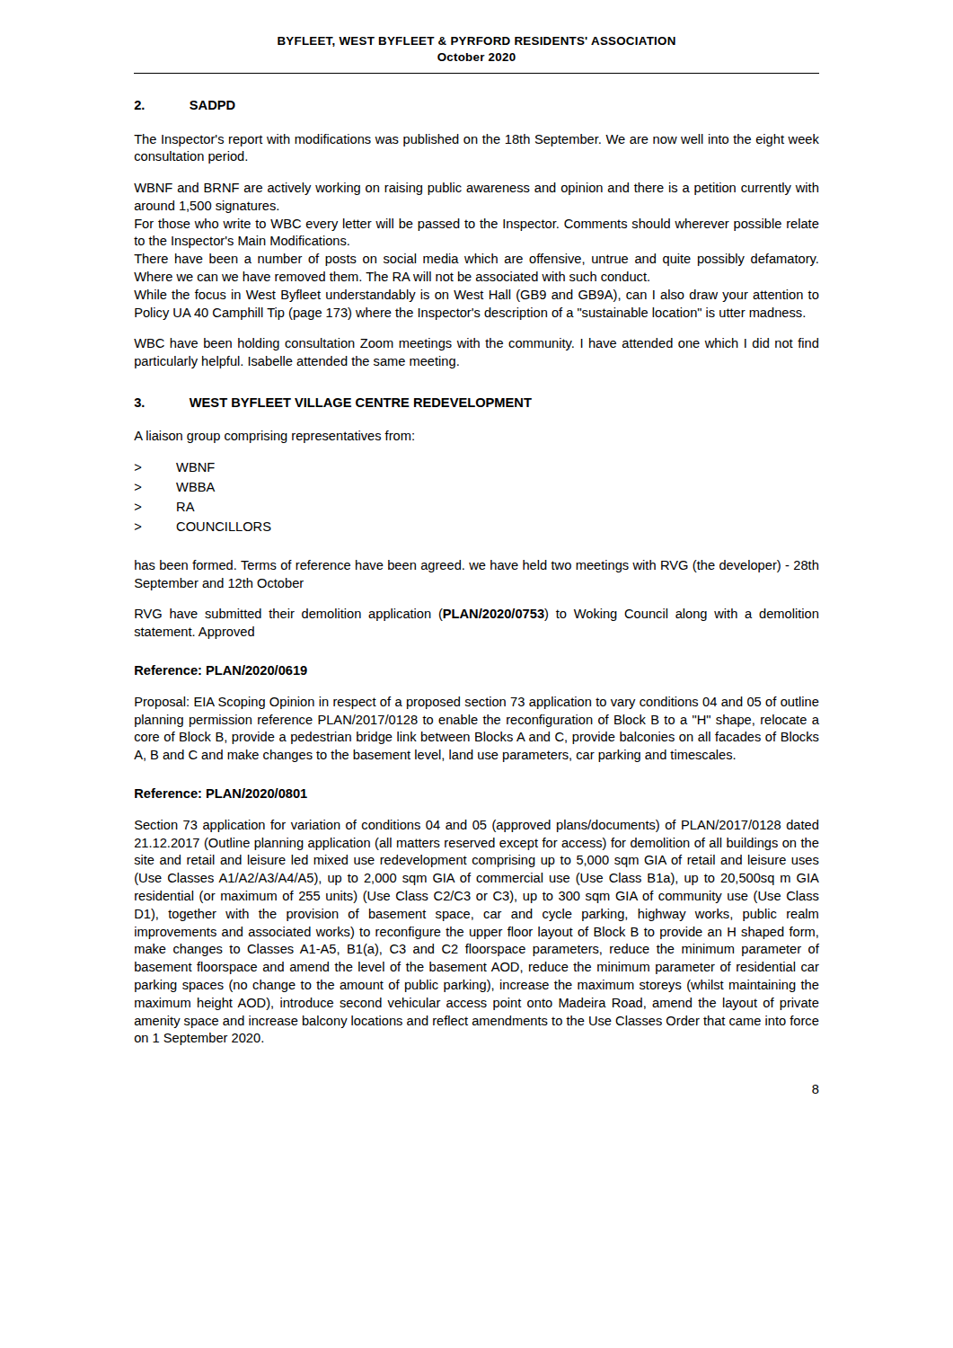BYFLEET, WEST BYFLEET & PYRFORD RESIDENTS' ASSOCIATION
October 2020
2. SADPD
The Inspector's report with modifications was published on the 18th September. We are now well into the eight week consultation period.
WBNF and BRNF are actively working on raising public awareness and opinion and there is a petition currently with around 1,500 signatures.
For those who write to WBC every letter will be passed to the Inspector. Comments should wherever possible relate to the Inspector's Main Modifications.
There have been a number of posts on social media which are offensive, untrue and quite possibly defamatory. Where we can we have removed them. The RA will not be associated with such conduct.
While the focus in West Byfleet understandably is on West Hall (GB9 and GB9A), can I also draw your attention to Policy UA 40 Camphill Tip (page 173) where the Inspector's description of a "sustainable location" is utter madness.
WBC have been holding consultation Zoom meetings with the community. I have attended one which I did not find particularly helpful. Isabelle attended the same meeting.
3. WEST BYFLEET VILLAGE CENTRE REDEVELOPMENT
A liaison group comprising representatives from:
>WBNF
>WBBA
>RA
>COUNCILLORS
has been formed. Terms of reference have been agreed. we have held two meetings with RVG (the developer) - 28th September and 12th October
RVG have submitted their demolition application (PLAN/2020/0753) to Woking Council along with a demolition statement. Approved
Reference: PLAN/2020/0619
Proposal: EIA Scoping Opinion in respect of a proposed section 73 application to vary conditions 04 and 05 of outline planning permission reference PLAN/2017/0128 to enable the reconfiguration of Block B to a "H" shape, relocate a core of Block B, provide a pedestrian bridge link between Blocks A and C, provide balconies on all facades of Blocks A, B and C and make changes to the basement level, land use parameters, car parking and timescales.
Reference: PLAN/2020/0801
Section 73 application for variation of conditions 04 and 05 (approved plans/documents) of PLAN/2017/0128 dated 21.12.2017 (Outline planning application (all matters reserved except for access) for demolition of all buildings on the site and retail and leisure led mixed use redevelopment comprising up to 5,000 sqm GIA of retail and leisure uses (Use Classes A1/A2/A3/A4/A5), up to 2,000 sqm GIA of commercial use (Use Class B1a), up to 20,500sq m GIA residential (or maximum of 255 units) (Use Class C2/C3 or C3), up to 300 sqm GIA of community use (Use Class D1), together with the provision of basement space, car and cycle parking, highway works, public realm improvements and associated works) to reconfigure the upper floor layout of Block B to provide an H shaped form, make changes to Classes A1-A5, B1(a), C3 and C2 floorspace parameters, reduce the minimum parameter of basement floorspace and amend the level of the basement AOD, reduce the minimum parameter of residential car parking spaces (no change to the amount of public parking), increase the maximum storeys (whilst maintaining the maximum height AOD), introduce second vehicular access point onto Madeira Road, amend the layout of private amenity space and increase balcony locations and reflect amendments to the Use Classes Order that came into force on 1 September 2020.
8